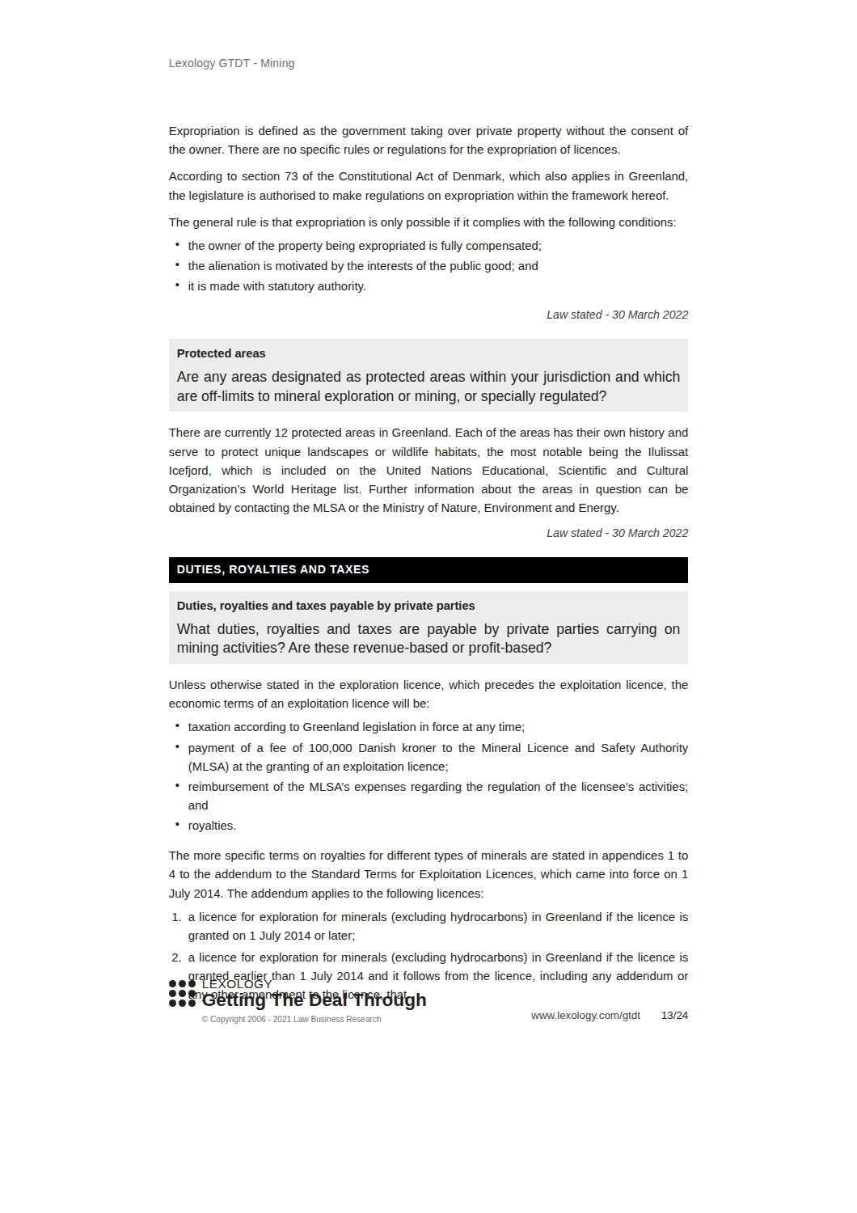Lexology GTDT - Mining
Expropriation is defined as the government taking over private property without the consent of the owner. There are no specific rules or regulations for the expropriation of licences.
According to section 73 of the Constitutional Act of Denmark, which also applies in Greenland, the legislature is authorised to make regulations on expropriation within the framework hereof.
The general rule is that expropriation is only possible if it complies with the following conditions:
the owner of the property being expropriated is fully compensated;
the alienation is motivated by the interests of the public good; and
it is made with statutory authority.
Law stated - 30 March 2022
Protected areas
Are any areas designated as protected areas within your jurisdiction and which are off-limits to mineral exploration or mining, or specially regulated?
There are currently 12 protected areas in Greenland. Each of the areas has their own history and serve to protect unique landscapes or wildlife habitats, the most notable being the Ilulissat Icefjord, which is included on the United Nations Educational, Scientific and Cultural Organization’s World Heritage list. Further information about the areas in question can be obtained by contacting the MLSA or the Ministry of Nature, Environment and Energy.
Law stated - 30 March 2022
DUTIES, ROYALTIES AND TAXES
Duties, royalties and taxes payable by private parties
What duties, royalties and taxes are payable by private parties carrying on mining activities? Are these revenue-based or profit-based?
Unless otherwise stated in the exploration licence, which precedes the exploitation licence, the economic terms of an exploitation licence will be:
taxation according to Greenland legislation in force at any time;
payment of a fee of 100,000 Danish kroner to the Mineral Licence and Safety Authority (MLSA) at the granting of an exploitation licence;
reimbursement of the MLSA’s expenses regarding the regulation of the licensee’s activities; and
royalties.
The more specific terms on royalties for different types of minerals are stated in appendices 1 to 4 to the addendum to the Standard Terms for Exploitation Licences, which came into force on 1 July 2014. The addendum applies to the following licences:
a licence for exploration for minerals (excluding hydrocarbons) in Greenland if the licence is granted on 1 July 2014 or later;
a licence for exploration for minerals (excluding hydrocarbons) in Greenland if the licence is granted earlier than 1 July 2014 and it follows from the licence, including any addendum or any other amendment to the licence, that
LEXOLOGY
Getting The Deal Through
© Copyright 2006 - 2021 Law Business Research
www.lexology.com/gtdt 13/24